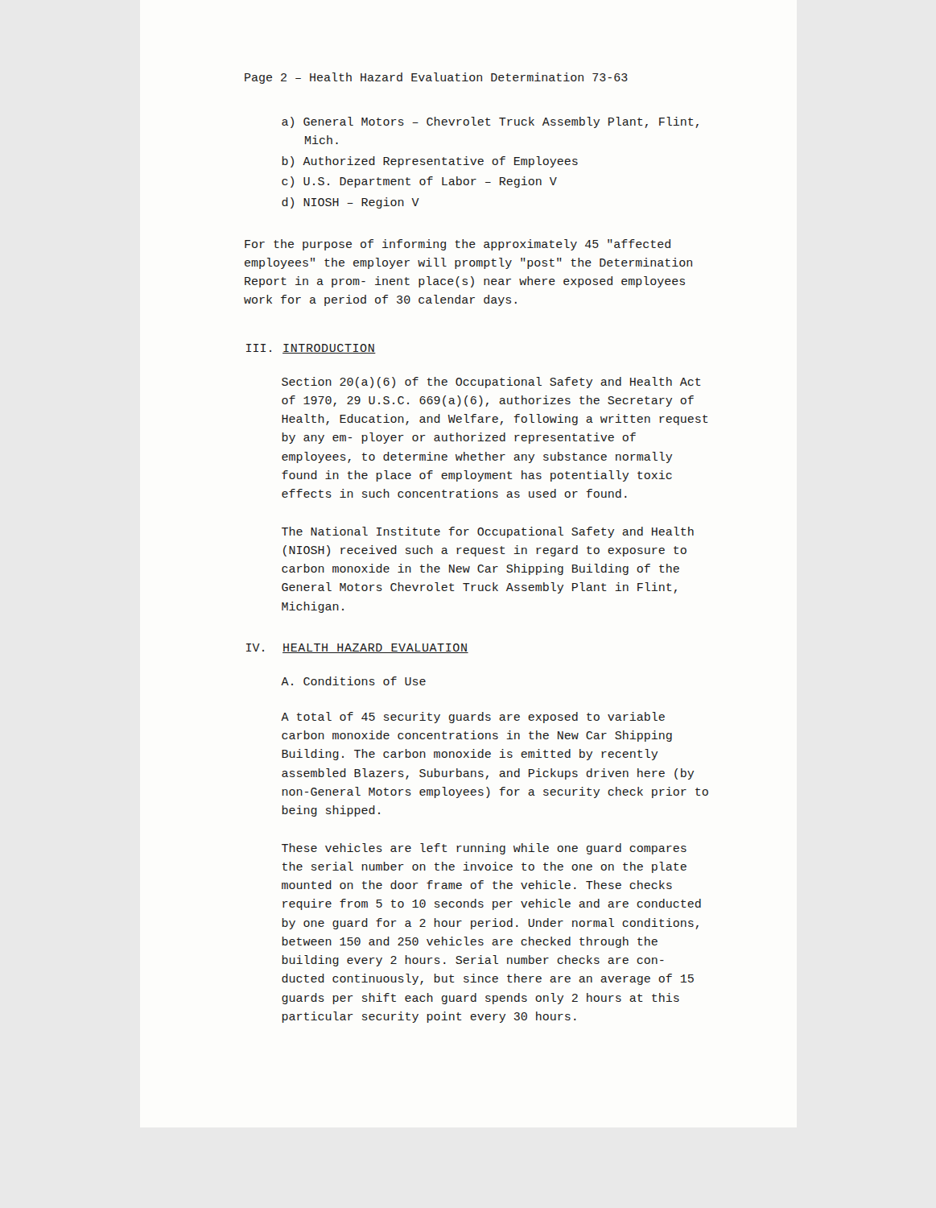Page 2 – Health Hazard Evaluation Determination 73-63
a) General Motors – Chevrolet Truck Assembly Plant, Flint, Mich.
b) Authorized Representative of Employees
c) U.S. Department of Labor – Region V
d) NIOSH – Region V
For the purpose of informing the approximately 45 "affected employees" the employer will promptly "post" the Determination Report in a prom- inent place(s) near where exposed employees work for a period of 30 calendar days.
III. INTRODUCTION
Section 20(a)(6) of the Occupational Safety and Health Act of 1970, 29 U.S.C. 669(a)(6), authorizes the Secretary of Health, Education, and Welfare, following a written request by any em- ployer or authorized representative of employees, to determine whether any substance normally found in the place of employment has potentially toxic effects in such concentrations as used or found.
The National Institute for Occupational Safety and Health (NIOSH) received such a request in regard to exposure to carbon monoxide in the New Car Shipping Building of the General Motors Chevrolet Truck Assembly Plant in Flint, Michigan.
IV. HEALTH HAZARD EVALUATION
A. Conditions of Use
A total of 45 security guards are exposed to variable carbon monoxide concentrations in the New Car Shipping Building. The carbon monoxide is emitted by recently assembled Blazers, Suburbans, and Pickups driven here (by non-General Motors employees) for a security check prior to being shipped.
These vehicles are left running while one guard compares the serial number on the invoice to the one on the plate mounted on the door frame of the vehicle. These checks require from 5 to 10 seconds per vehicle and are conducted by one guard for a 2 hour period. Under normal conditions, between 150 and 250 vehicles are checked through the building every 2 hours. Serial number checks are con- ducted continuously, but since there are an average of 15 guards per shift each guard spends only 2 hours at this particular security point every 30 hours.